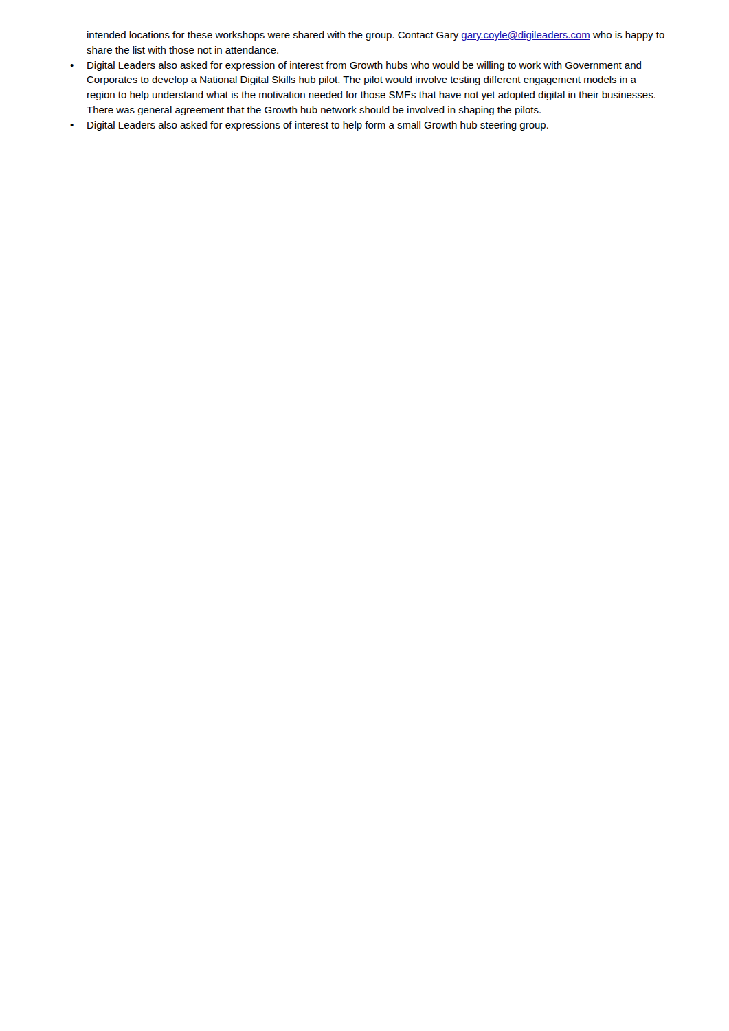intended locations for these workshops were shared with the group. Contact Gary gary.coyle@digileaders.com who is happy to share the list with those not in attendance.
Digital Leaders also asked for expression of interest from Growth hubs who would be willing to work with Government and Corporates to develop a National Digital Skills hub pilot. The pilot would involve testing different engagement models in a region to help understand what is the motivation needed for those SMEs that have not yet adopted digital in their businesses. There was general agreement that the Growth hub network should be involved in shaping the pilots.
Digital Leaders also asked for expressions of interest to help form a small Growth hub steering group.